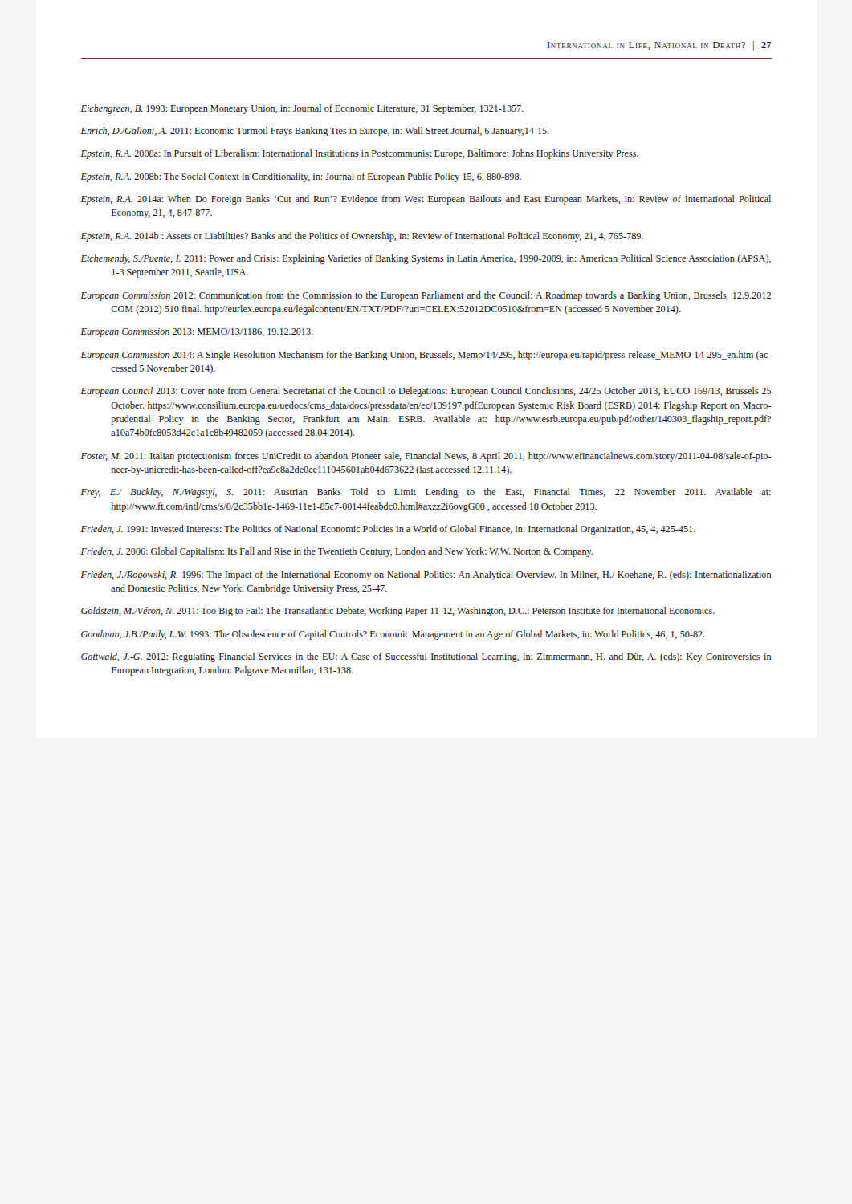International in Life, National in Death? | 27
Eichengreen, B. 1993: European Monetary Union, in: Journal of Economic Literature, 31 September, 1321-1357.
Enrich, D./Galloni, A. 2011: Economic Turmoil Frays Banking Ties in Europe, in: Wall Street Journal, 6 January,14-15.
Epstein, R.A. 2008a: In Pursuit of Liberalism: International Institutions in Postcommunist Europe, Baltimore: Johns Hopkins University Press.
Epstein, R.A. 2008b: The Social Context in Conditionality, in: Journal of European Public Policy 15, 6, 880-898.
Epstein, R.A. 2014a: When Do Foreign Banks ‘Cut and Run’? Evidence from West European Bailouts and East European Markets, in: Review of International Political Economy, 21, 4, 847-877.
Epstein, R.A. 2014b : Assets or Liabilities? Banks and the Politics of Ownership, in: Review of International Political Economy, 21, 4, 765-789.
Etchemendy, S./Puente, I. 2011: Power and Crisis: Explaining Varieties of Banking Systems in Latin America, 1990-2009, in: American Political Science Association (APSA), 1-3 September 2011, Seattle, USA.
European Commission 2012: Communication from the Commission to the European Parliament and the Council: A Roadmap towards a Banking Union, Brussels, 12.9.2012 COM (2012) 510 final. http://eurlex.europa.eu/legalcontent/EN/TXT/PDF/?uri=CELEX:52012DC0510&from=EN (accessed 5 November 2014).
European Commission 2013: MEMO/13/1186, 19.12.2013.
European Commission 2014: A Single Resolution Mechanism for the Banking Union, Brussels, Memo/14/295, http://europa.eu/rapid/press-release_MEMO-14-295_en.htm (accessed 5 November 2014).
European Council 2013: Cover note from General Secretariat of the Council to Delegations: European Council Conclusions, 24/25 October 2013, EUCO 169/13, Brussels 25 October. https://www.consilium.europa.eu/uedocs/cms_data/docs/pressdata/en/ec/139197.pdfEuropean Systemic Risk Board (ESRB) 2014: Flagship Report on Macro-prudential Policy in the Banking Sector, Frankfurt am Main: ESRB. Available at: http://www.esrb.europa.eu/pub/pdf/other/140303_flagship_report.pdf?a10a74b0fc8053d42c1a1c8b49482059 (accessed 28.04.2014).
Foster, M. 2011: Italian protectionism forces UniCredit to abandon Pioneer sale, Financial News, 8 April 2011, http://www.efinancialnews.com/story/2011-04-08/sale-of-pioneer-by-unicredit-has-been-called-off?ea9c8a2de0ee111045601ab04d673622 (last accessed 12.11.14).
Frey, E./ Buckley, N./Wagstyl, S. 2011: Austrian Banks Told to Limit Lending to the East, Financial Times, 22 November 2011. Available at: http://www.ft.com/intl/cms/s/0/2c35bb1e-1469-11e1-85c7-00144feabdc0.html#axzz2i6ovgG00 , accessed 18 October 2013.
Frieden, J. 1991: Invested Interests: The Politics of National Economic Policies in a World of Global Finance, in: International Organization, 45, 4, 425-451.
Frieden, J. 2006: Global Capitalism: Its Fall and Rise in the Twentieth Century, London and New York: W.W. Norton & Company.
Frieden, J./Rogowski, R. 1996: The Impact of the International Economy on National Politics: An Analytical Overview. In Milner, H./ Koehane, R. (eds): Internationalization and Domestic Politics, New York: Cambridge University Press, 25-47.
Goldstein, M./Véron, N. 2011: Too Big to Fail: The Transatlantic Debate, Working Paper 11-12, Washington, D.C.: Peterson Institute for International Economics.
Goodman, J.B./Pauly, L.W. 1993: The Obsolescence of Capital Controls? Economic Management in an Age of Global Markets, in: World Politics, 46, 1, 50-82.
Gottwald, J.-G. 2012: Regulating Financial Services in the EU: A Case of Successful Institutional Learning, in: Zimmermann, H. and Dür, A. (eds): Key Controversies in European Integration, London: Palgrave Macmillan, 131-138.